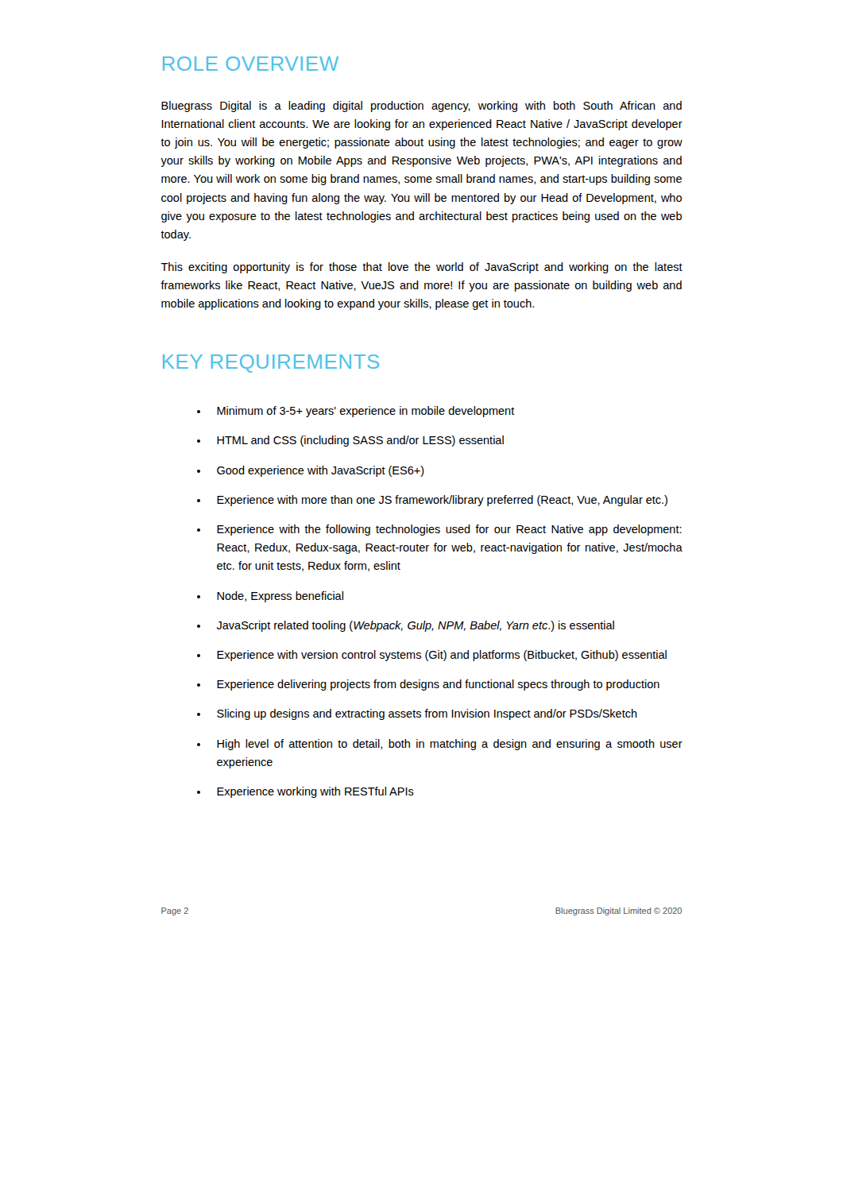ROLE OVERVIEW
Bluegrass Digital is a leading digital production agency, working with both South African and International client accounts. We are looking for an experienced React Native / JavaScript developer to join us. You will be energetic; passionate about using the latest technologies; and eager to grow your skills by working on Mobile Apps and Responsive Web projects, PWA's, API integrations and more. You will work on some big brand names, some small brand names, and start-ups building some cool projects and having fun along the way. You will be mentored by our Head of Development, who give you exposure to the latest technologies and architectural best practices being used on the web today.
This exciting opportunity is for those that love the world of JavaScript and working on the latest frameworks like React, React Native, VueJS and more! If you are passionate on building web and mobile applications and looking to expand your skills, please get in touch.
KEY REQUIREMENTS
Minimum of 3-5+ years' experience in mobile development
HTML and CSS (including SASS and/or LESS) essential
Good experience with JavaScript (ES6+)
Experience with more than one JS framework/library preferred (React, Vue, Angular etc.)
Experience with the following technologies used for our React Native app development: React, Redux, Redux-saga, React-router for web, react-navigation for native, Jest/mocha etc. for unit tests, Redux form, eslint
Node, Express beneficial
JavaScript related tooling (Webpack, Gulp, NPM, Babel, Yarn etc.) is essential
Experience with version control systems (Git) and platforms (Bitbucket, Github) essential
Experience delivering projects from designs and functional specs through to production
Slicing up designs and extracting assets from Invision Inspect and/or PSDs/Sketch
High level of attention to detail, both in matching a design and ensuring a smooth user experience
Experience working with RESTful APIs
Page 2 Bluegrass Digital Limited © 2020